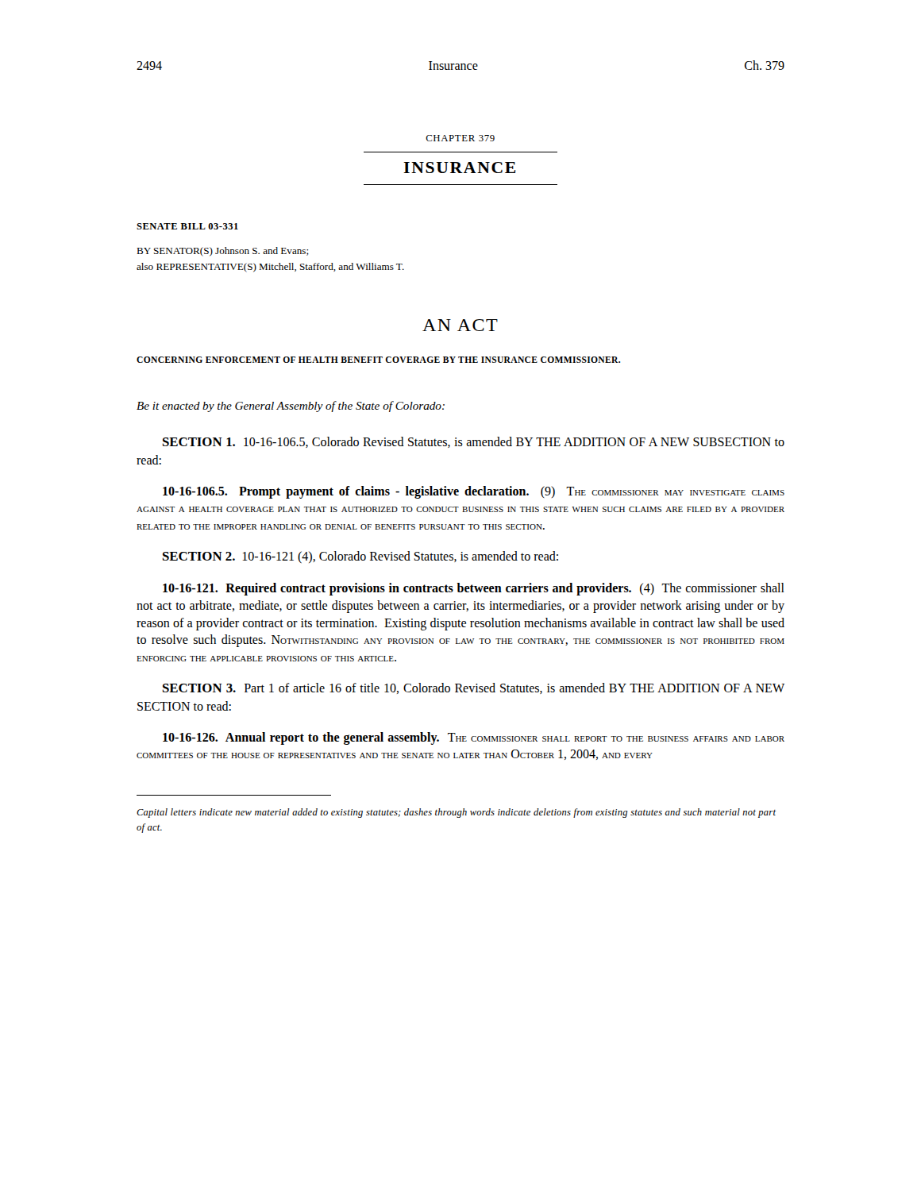2494 Insurance Ch. 379
CHAPTER 379
INSURANCE
SENATE BILL 03-331
BY SENATOR(S) Johnson S. and Evans;
also REPRESENTATIVE(S) Mitchell, Stafford, and Williams T.
AN ACT
Concerning enforcement of health benefit coverage by the insurance commissioner.
Be it enacted by the General Assembly of the State of Colorado:
SECTION 1. 10-16-106.5, Colorado Revised Statutes, is amended BY THE ADDITION OF A NEW SUBSECTION to read:
10-16-106.5. Prompt payment of claims - legislative declaration. (9) The commissioner may investigate claims against a health coverage plan that is authorized to conduct business in this state when such claims are filed by a provider related to the improper handling or denial of benefits pursuant to this section.
SECTION 2. 10-16-121 (4), Colorado Revised Statutes, is amended to read:
10-16-121. Required contract provisions in contracts between carriers and providers. (4) The commissioner shall not act to arbitrate, mediate, or settle disputes between a carrier, its intermediaries, or a provider network arising under or by reason of a provider contract or its termination. Existing dispute resolution mechanisms available in contract law shall be used to resolve such disputes. Notwithstanding any provision of law to the contrary, the commissioner is not prohibited from enforcing the applicable provisions of this article.
SECTION 3. Part 1 of article 16 of title 10, Colorado Revised Statutes, is amended BY THE ADDITION OF A NEW SECTION to read:
10-16-126. Annual report to the general assembly. The commissioner shall report to the business affairs and labor committees of the house of representatives and the senate no later than October 1, 2004, and every
Capital letters indicate new material added to existing statutes; dashes through words indicate deletions from existing statutes and such material not part of act.